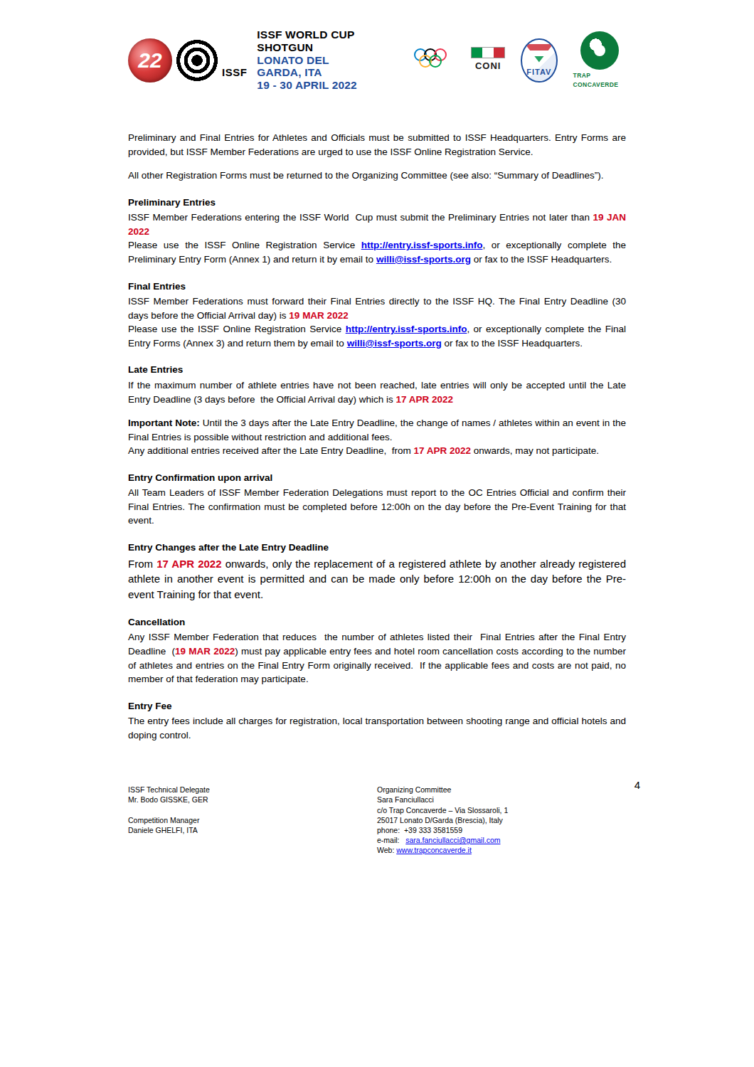22
ISSF
ISSF WORLD CUP
SHOTGUN
LONATO DEL GARDA, ITA
19 - 30 APRIL 2022
CONI
FITAV
TRAP CONCAVERDE
Preliminary and Final Entries for Athletes and Officials must be submitted to ISSF Headquarters. Entry Forms are provided, but ISSF Member Federations are urged to use the ISSF Online Registration Service.
All other Registration Forms must be returned to the Organizing Committee (see also: “Summary of Deadlines”).
Preliminary Entries
ISSF Member Federations entering the ISSF World Cup must submit the Preliminary Entries not later than 19 JAN 2022
Please use the ISSF Online Registration Service http://entry.issf-sports.info, or exceptionally complete the Preliminary Entry Form (Annex 1) and return it by email to willi@issf-sports.org or fax to the ISSF Headquarters.
Final Entries
ISSF Member Federations must forward their Final Entries directly to the ISSF HQ. The Final Entry Deadline (30 days before the Official Arrival day) is 19 MAR 2022
Please use the ISSF Online Registration Service http://entry.issf-sports.info, or exceptionally complete the Final Entry Forms (Annex 3) and return them by email to willi@issf-sports.org or fax to the ISSF Headquarters.
Late Entries
If the maximum number of athlete entries have not been reached, late entries will only be accepted until the Late Entry Deadline (3 days before the Official Arrival day) which is 17 APR 2022
Important Note: Until the 3 days after the Late Entry Deadline, the change of names / athletes within an event in the Final Entries is possible without restriction and additional fees.
Any additional entries received after the Late Entry Deadline, from 17 APR 2022 onwards, may not participate.
Entry Confirmation upon arrival
All Team Leaders of ISSF Member Federation Delegations must report to the OC Entries Official and confirm their Final Entries. The confirmation must be completed before 12:00h on the day before the Pre-Event Training for that event.
Entry Changes after the Late Entry Deadline
From 17 APR 2022 onwards, only the replacement of a registered athlete by another already registered athlete in another event is permitted and can be made only before 12:00h on the day before the Pre-event Training for that event.
Cancellation
Any ISSF Member Federation that reduces the number of athletes listed their Final Entries after the Final Entry Deadline (19 MAR 2022) must pay applicable entry fees and hotel room cancellation costs according to the number of athletes and entries on the Final Entry Form originally received. If the applicable fees and costs are not paid, no member of that federation may participate.
Entry Fee
The entry fees include all charges for registration, local transportation between shooting range and official hotels and doping control.
4
ISSF Technical Delegate
Mr. Bodo GISSKE, GER
Competition Manager
Daniele GHELFI, ITA
Organizing Committee
Sara Fanciullacci
c/o Trap Concaverde – Via Slossaroli, 1
25017 Lonato D/Garda (Brescia), Italy
phone: +39 333 3581559
e-mail: sara.fanciullacci@gmail.com
Web: www.trapconcaverde.it